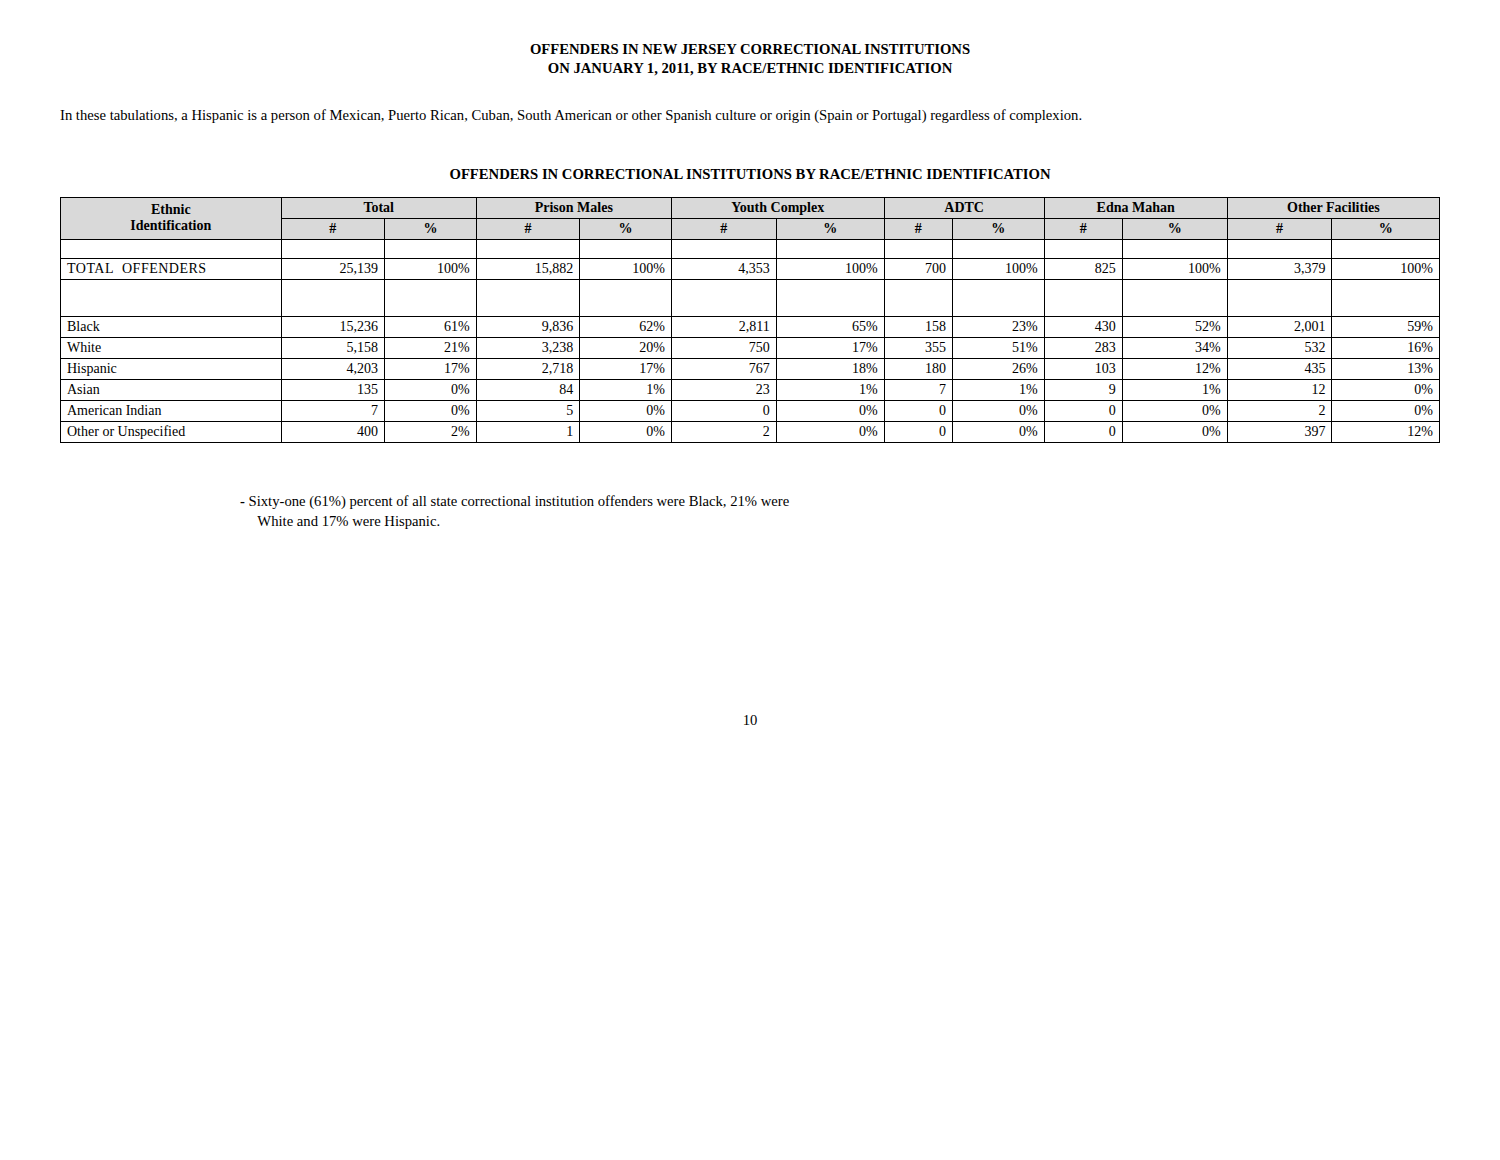OFFENDERS IN NEW JERSEY CORRECTIONAL INSTITUTIONS
ON JANUARY 1, 2011, BY RACE/ETHNIC IDENTIFICATION
In these tabulations, a Hispanic is a person of Mexican, Puerto Rican, Cuban, South American or other Spanish culture or origin (Spain or Portugal) regardless of complexion.
OFFENDERS IN CORRECTIONAL INSTITUTIONS BY RACE/ETHNIC IDENTIFICATION
| Ethnic Identification | Total | Prison Males | Youth Complex | ADTC | Edna Mahan | Other Facilities |
| --- | --- | --- | --- | --- | --- | --- |
| # | % | # | % | # | % | # | % | # | % | # | % |
| TOTAL OFFENDERS | 25,139 | 100% | 15,882 | 100% | 4,353 | 100% | 700 | 100% | 825 | 100% | 3,379 | 100% |
| Black | 15,236 | 61% | 9,836 | 62% | 2,811 | 65% | 158 | 23% | 430 | 52% | 2,001 | 59% |
| White | 5,158 | 21% | 3,238 | 20% | 750 | 17% | 355 | 51% | 283 | 34% | 532 | 16% |
| Hispanic | 4,203 | 17% | 2,718 | 17% | 767 | 18% | 180 | 26% | 103 | 12% | 435 | 13% |
| Asian | 135 | 0% | 84 | 1% | 23 | 1% | 7 | 1% | 9 | 1% | 12 | 0% |
| American Indian | 7 | 0% | 5 | 0% | 0 | 0% | 0 | 0% | 0 | 0% | 2 | 0% |
| Other or Unspecified | 400 | 2% | 1 | 0% | 2 | 0% | 0 | 0% | 0 | 0% | 397 | 12% |
- Sixty-one (61%) percent of all state correctional institution offenders were Black, 21% were
White and 17% were Hispanic.
10